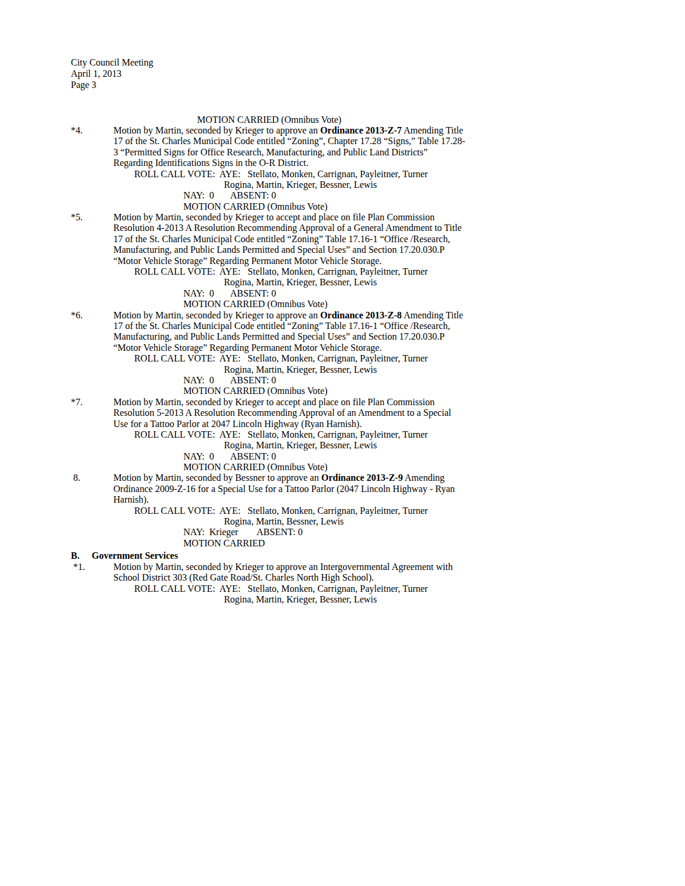City Council Meeting
April 1, 2013
Page 3
MOTION CARRIED (Omnibus Vote)
*4.
Motion by Martin, seconded by Krieger to approve an Ordinance 2013-Z-7 Amending Title 17 of the St. Charles Municipal Code entitled “Zoning”, Chapter 17.28 “Signs,” Table 17.28-3 “Permitted Signs for Office Research, Manufacturing, and Public Land Districts” Regarding Identifications Signs in the O-R District.
ROLL CALL VOTE: AYE: Stellato, Monken, Carrignan, Payleitner, Turner
Rogina, Martin, Krieger, Bessner, Lewis
NAY: 0 ABSENT: 0
MOTION CARRIED (Omnibus Vote)
*5.
Motion by Martin, seconded by Krieger to accept and place on file Plan Commission Resolution 4-2013 A Resolution Recommending Approval of a General Amendment to Title 17 of the St. Charles Municipal Code entitled “Zoning” Table 17.16-1 “Office /Research, Manufacturing, and Public Lands Permitted and Special Uses” and Section 17.20.030.P “Motor Vehicle Storage” Regarding Permanent Motor Vehicle Storage.
ROLL CALL VOTE: AYE: Stellato, Monken, Carrignan, Payleitner, Turner
Rogina, Martin, Krieger, Bessner, Lewis
NAY: 0 ABSENT: 0
MOTION CARRIED (Omnibus Vote)
*6.
Motion by Martin, seconded by Krieger to approve an Ordinance 2013-Z-8 Amending Title 17 of the St. Charles Municipal Code entitled “Zoning” Table 17.16-1 “Office /Research, Manufacturing, and Public Lands Permitted and Special Uses” and Section 17.20.030.P “Motor Vehicle Storage” Regarding Permanent Motor Vehicle Storage.
ROLL CALL VOTE: AYE: Stellato, Monken, Carrignan, Payleitner, Turner
Rogina, Martin, Krieger, Bessner, Lewis
NAY: 0 ABSENT: 0
MOTION CARRIED (Omnibus Vote)
*7.
Motion by Martin, seconded by Krieger to accept and place on file Plan Commission Resolution 5-2013 A Resolution Recommending Approval of an Amendment to a Special Use for a Tattoo Parlor at 2047 Lincoln Highway (Ryan Harnish).
ROLL CALL VOTE: AYE: Stellato, Monken, Carrignan, Payleitner, Turner
Rogina, Martin, Krieger, Bessner, Lewis
NAY: 0 ABSENT: 0
MOTION CARRIED (Omnibus Vote)
8.
Motion by Martin, seconded by Bessner to approve an Ordinance 2013-Z-9 Amending Ordinance 2009-Z-16 for a Special Use for a Tattoo Parlor (2047 Lincoln Highway - Ryan Harnish).
ROLL CALL VOTE: AYE: Stellato, Monken, Carrignan, Payleitner, Turner
Rogina, Martin, Bessner, Lewis
NAY: Krieger ABSENT: 0
MOTION CARRIED
B.
Government Services
*1.
Motion by Martin, seconded by Krieger to approve an Intergovernmental Agreement with School District 303 (Red Gate Road/St. Charles North High School).
ROLL CALL VOTE: AYE: Stellato, Monken, Carrignan, Payleitner, Turner
Rogina, Martin, Krieger, Bessner, Lewis